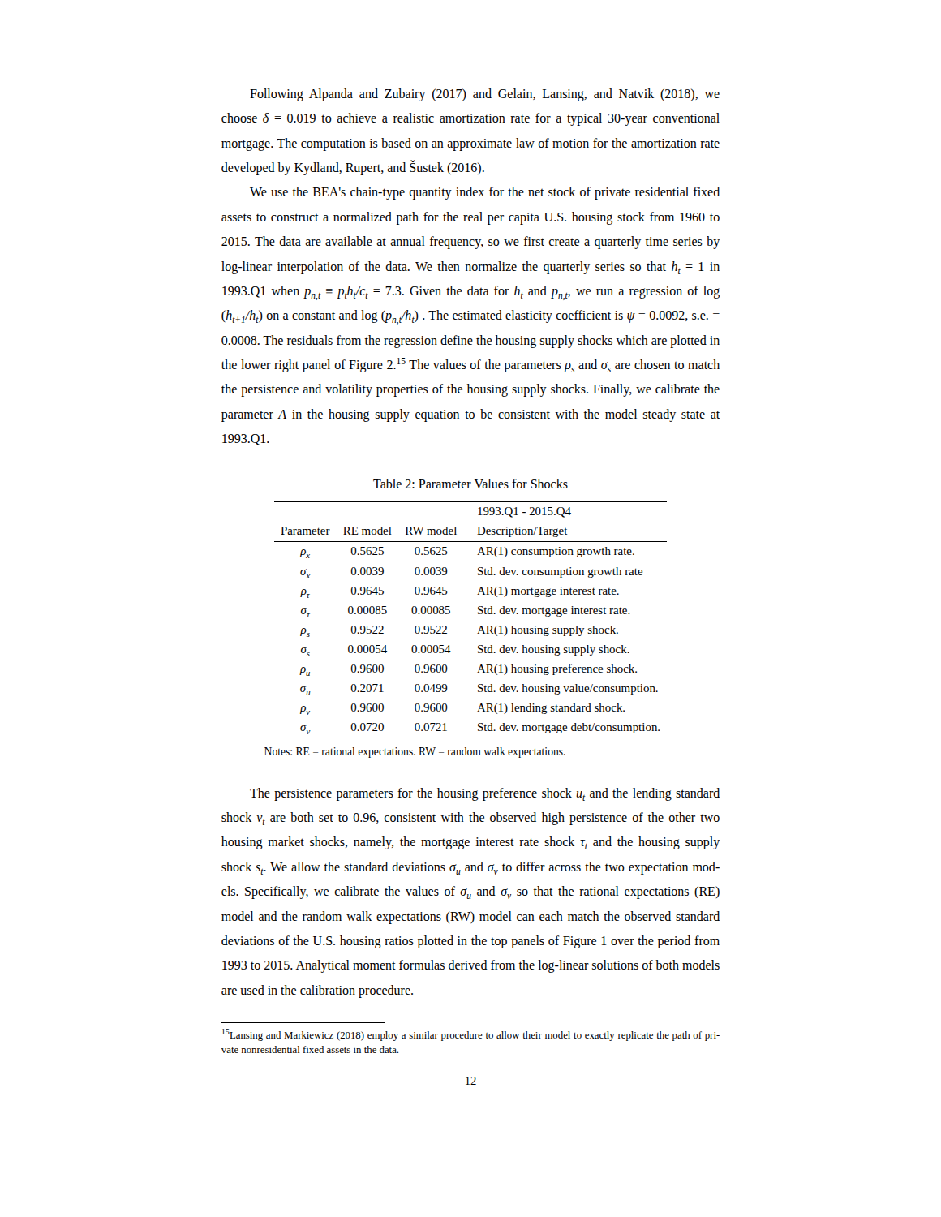Following Alpanda and Zubairy (2017) and Gelain, Lansing, and Natvik (2018), we choose δ = 0.019 to achieve a realistic amortization rate for a typical 30-year conventional mortgage. The computation is based on an approximate law of motion for the amortization rate developed by Kydland, Rupert, and Šustek (2016).
We use the BEA's chain-type quantity index for the net stock of private residential fixed assets to construct a normalized path for the real per capita U.S. housing stock from 1960 to 2015. The data are available at annual frequency, so we first create a quarterly time series by log-linear interpolation of the data. We then normalize the quarterly series so that ht = 1 in 1993.Q1 when pn,t ≡ ptht/ct = 7.3. Given the data for ht and pn,t, we run a regression of log (ht+1/ht) on a constant and log (pn,t/ht) . The estimated elasticity coefficient is ψ = 0.0092, s.e. = 0.0008. The residuals from the regression define the housing supply shocks which are plotted in the lower right panel of Figure 2.15 The values of the parameters ρs and σs are chosen to match the persistence and volatility properties of the housing supply shocks. Finally, we calibrate the parameter A in the housing supply equation to be consistent with the model steady state at 1993.Q1.
Table 2: Parameter Values for Shocks
| | | | 1993.Q1 - 2015.Q4 |
| Parameter | RE model | RW model | Description/Target |
| ρ x | 0.5625 | 0.5625 | AR(1) consumption growth rate. |
| σ x | 0.0039 | 0.0039 | Std. dev. consumption growth rate |
| ρ τ | 0.9645 | 0.9645 | AR(1) mortgage interest rate. |
| σ τ | 0.00085 | 0.00085 | Std. dev. mortgage interest rate. |
| ρ s | 0.9522 | 0.9522 | AR(1) housing supply shock. |
| σ s | 0.00054 | 0.00054 | Std. dev. housing supply shock. |
| ρ u | 0.9600 | 0.9600 | AR(1) housing preference shock. |
| σ u | 0.2071 | 0.0499 | Std. dev. housing value/consumption. |
| ρ v | 0.9600 | 0.9600 | AR(1) lending standard shock. |
| σ v | 0.0720 | 0.0721 | Std. dev. mortgage debt/consumption. |
Notes: RE = rational expectations. RW = random walk expectations.
The persistence parameters for the housing preference shock ut and the lending standard shock vt are both set to 0.96, consistent with the observed high persistence of the other two housing market shocks, namely, the mortgage interest rate shock τt and the housing supply shock st. We allow the standard deviations σu and σv to differ across the two expectation models. Specifically, we calibrate the values of σu and σv so that the rational expectations (RE) model and the random walk expectations (RW) model can each match the observed standard deviations of the U.S. housing ratios plotted in the top panels of Figure 1 over the period from 1993 to 2015. Analytical moment formulas derived from the log-linear solutions of both models are used in the calibration procedure.
15Lansing and Markiewicz (2018) employ a similar procedure to allow their model to exactly replicate the path of private nonresidential fixed assets in the data.
12